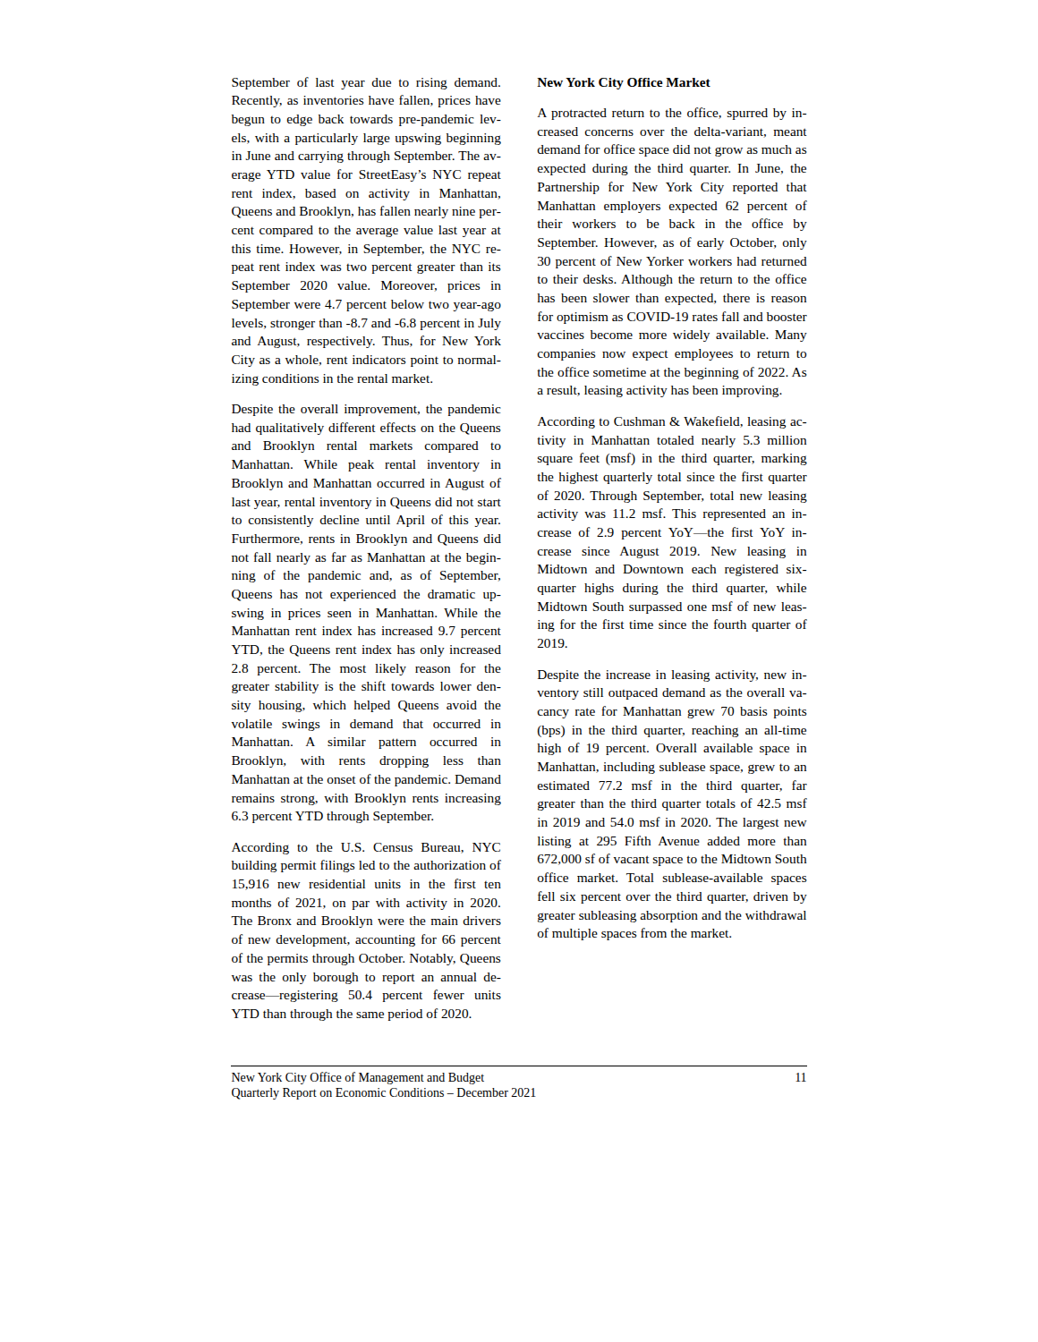September of last year due to rising demand. Recently, as inventories have fallen, prices have begun to edge back towards pre-pandemic levels, with a particularly large upswing beginning in June and carrying through September. The average YTD value for StreetEasy’s NYC repeat rent index, based on activity in Manhattan, Queens and Brooklyn, has fallen nearly nine percent compared to the average value last year at this time. However, in September, the NYC repeat rent index was two percent greater than its September 2020 value. Moreover, prices in September were 4.7 percent below two year-ago levels, stronger than -8.7 and -6.8 percent in July and August, respectively. Thus, for New York City as a whole, rent indicators point to normalizing conditions in the rental market.
Despite the overall improvement, the pandemic had qualitatively different effects on the Queens and Brooklyn rental markets compared to Manhattan. While peak rental inventory in Brooklyn and Manhattan occurred in August of last year, rental inventory in Queens did not start to consistently decline until April of this year. Furthermore, rents in Brooklyn and Queens did not fall nearly as far as Manhattan at the beginning of the pandemic and, as of September, Queens has not experienced the dramatic upswing in prices seen in Manhattan. While the Manhattan rent index has increased 9.7 percent YTD, the Queens rent index has only increased 2.8 percent. The most likely reason for the greater stability is the shift towards lower density housing, which helped Queens avoid the volatile swings in demand that occurred in Manhattan. A similar pattern occurred in Brooklyn, with rents dropping less than Manhattan at the onset of the pandemic. Demand remains strong, with Brooklyn rents increasing 6.3 percent YTD through September.
According to the U.S. Census Bureau, NYC building permit filings led to the authorization of 15,916 new residential units in the first ten months of 2021, on par with activity in 2020. The Bronx and Brooklyn were the main drivers of new development, accounting for 66 percent of the permits through October. Notably, Queens was the only borough to report an annual decrease—registering 50.4 percent fewer units YTD than through the same period of 2020.
New York City Office Market
A protracted return to the office, spurred by increased concerns over the delta-variant, meant demand for office space did not grow as much as expected during the third quarter. In June, the Partnership for New York City reported that Manhattan employers expected 62 percent of their workers to be back in the office by September. However, as of early October, only 30 percent of New Yorker workers had returned to their desks. Although the return to the office has been slower than expected, there is reason for optimism as COVID-19 rates fall and booster vaccines become more widely available. Many companies now expect employees to return to the office sometime at the beginning of 2022. As a result, leasing activity has been improving.
According to Cushman & Wakefield, leasing activity in Manhattan totaled nearly 5.3 million square feet (msf) in the third quarter, marking the highest quarterly total since the first quarter of 2020. Through September, total new leasing activity was 11.2 msf. This represented an increase of 2.9 percent YoY—the first YoY increase since August 2019. New leasing in Midtown and Downtown each registered six-quarter highs during the third quarter, while Midtown South surpassed one msf of new leasing for the first time since the fourth quarter of 2019.
Despite the increase in leasing activity, new inventory still outpaced demand as the overall vacancy rate for Manhattan grew 70 basis points (bps) in the third quarter, reaching an all-time high of 19 percent. Overall available space in Manhattan, including sublease space, grew to an estimated 77.2 msf in the third quarter, far greater than the third quarter totals of 42.5 msf in 2019 and 54.0 msf in 2020. The largest new listing at 295 Fifth Avenue added more than 672,000 sf of vacant space to the Midtown South office market. Total sublease-available spaces fell six percent over the third quarter, driven by greater subleasing absorption and the withdrawal of multiple spaces from the market.
New York City Office of Management and Budget
Quarterly Report on Economic Conditions – December 2021
11